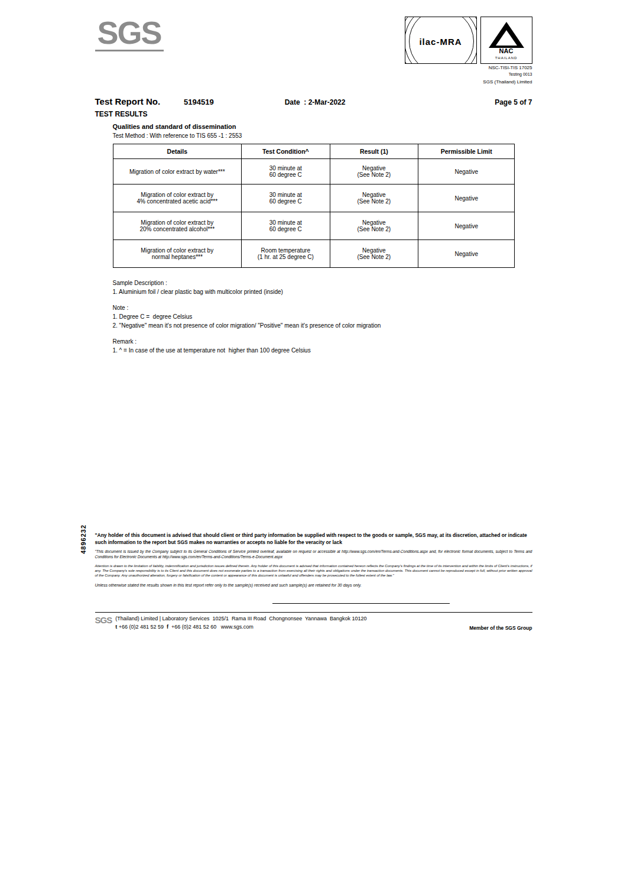SGS
ilac-MRA
NAC
THAILAND
NSC-TISI-TIS 17025
Testing 0013
SGS (Thailand) Limited
Test Report No. 5194519 Date : 2-Mar-2022 Page 5 of 7
TEST RESULTS
Qualities and standard of dissemination
Test Method : With reference to TIS 655 -1 : 2553
| Details | Test Condition^ | Result (1) | Permissible Limit |
| --- | --- | --- | --- |
| Migration of color extract by water*** | 30 minute at 60 degree C | Negative (See Note 2) | Negative |
| Migration of color extract by 4% concentrated acetic acid*** | 30 minute at 60 degree C | Negative (See Note 2) | Negative |
| Migration of color extract by 20% concentrated alcohol*** | 30 minute at 60 degree C | Negative (See Note 2) | Negative |
| Migration of color extract by normal heptanes*** | Room temperature (1 hr. at 25 degree C) | Negative (See Note 2) | Negative |
Sample Description :
1. Aluminium foil / clear plastic bag with multicolor printed (inside)
Note :
1. Degree C = degree Celsius
2. "Negative" mean it's not presence of color migration/ "Positive" mean it's presence of color migration
Remark :
1. ^ = In case of the use at temperature not higher than 100 degree Celsius
4896232
"Any holder of this document is advised that should client or third party information be supplied with respect to the goods or sample, SGS may, at its discretion, attached or indicate such information to the report but SGS makes no warranties or accepts no liable for the veracity or lack
"This document is issued by the Company subject to its General Conditions of Service printed overleaf, available on request or accessible at http://www.sgs.com/en/Terms-and-Conditions.aspx and, for electronic format documents, subject to Terms and Conditions for Electronic Documents at http://www.sgs.com/en/Terms-and-Conditions/Terms-e-Document.aspx
Attention is drawn to the limitation of liability, indemnification and jurisdiction issues defined therein. Any holder of this document is advised that information contained hereon reflects the Company's findings at the time of its intervention and within the limits of Client's instructions, if any. The Company's sole responsibility is to its Client and this document does not exonerate parties to a transaction from exercising all their rights and obligations under the transaction documents. This document cannot be reproduced except in full, without prior written approval of the Company. Any unauthorized alteration, forgery or falsification of the content or appearance of this document is unlawful and offenders may be prosecuted to the fullest extent of the law."
Unless otherwise stated the results shown in this test report refer only to the sample(s) received and such sample(s) are retained for 30 days only.
SGS (Thailand) Limited | Laboratory Services 1025/1 Rama III Road Chongnonsee Yannawa Bangkok 10120
t +66 (0)2 481 52 59 f +66 (0)2 481 52 60 www.sgs.com
Member of the SGS Group